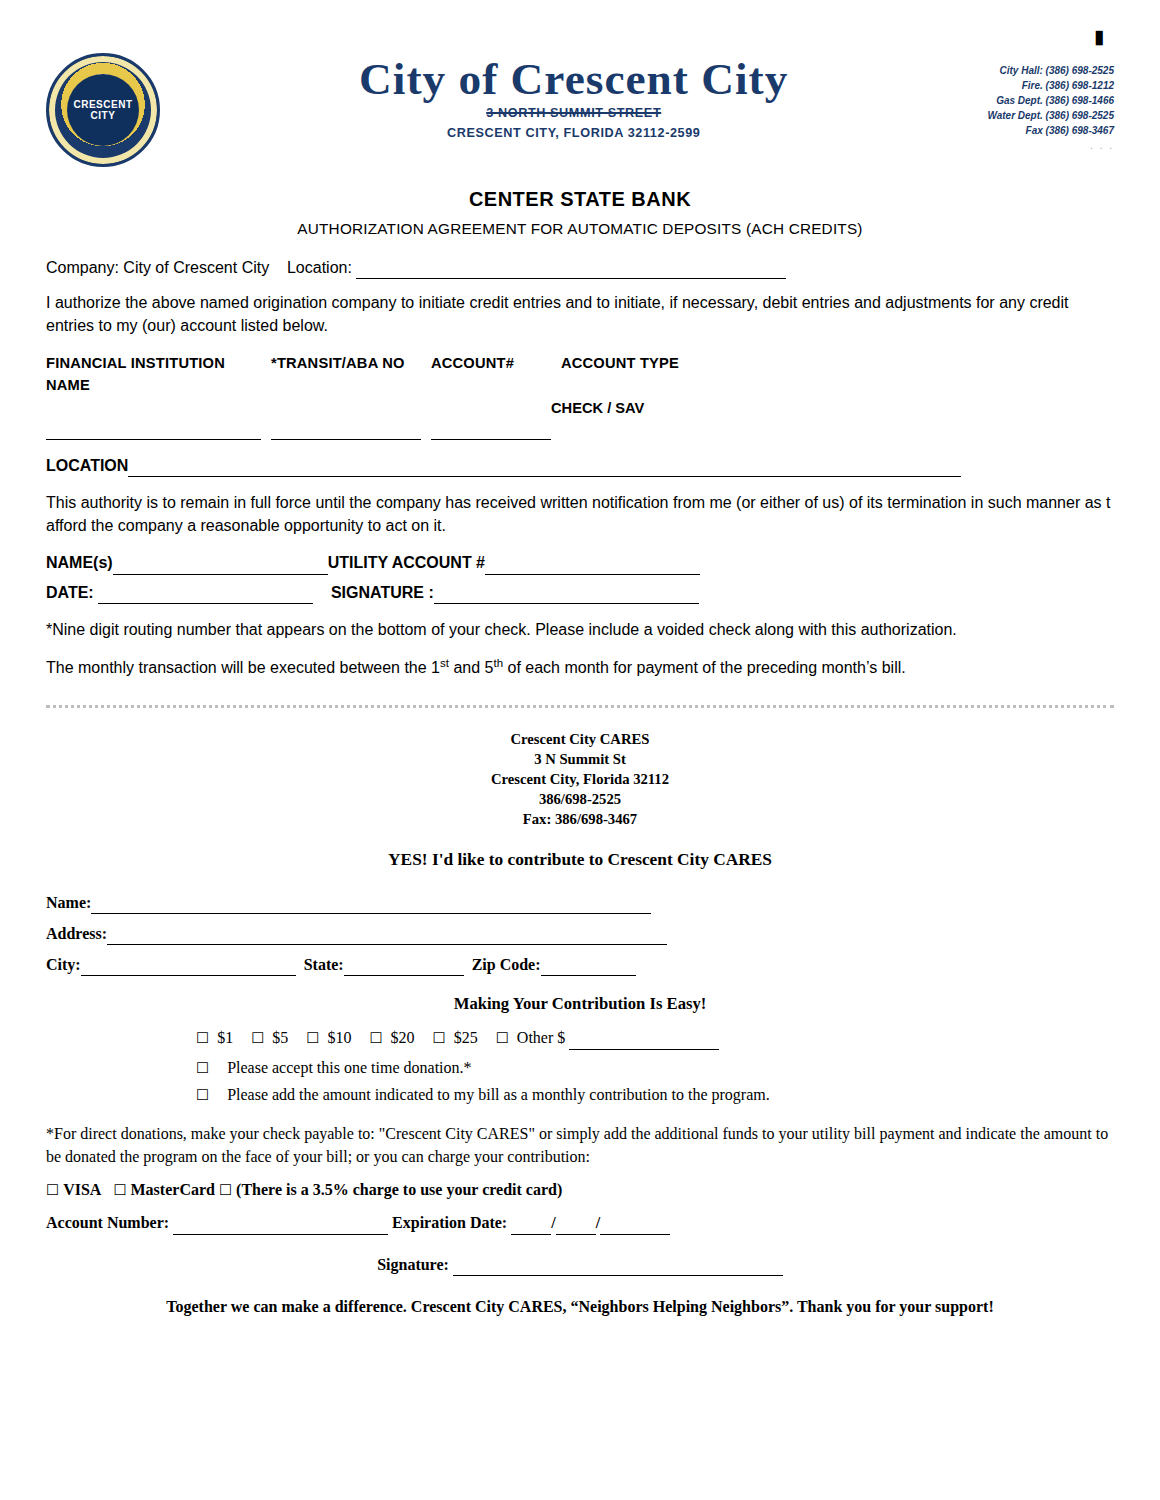▮
CRESCENT CITY
City of Crescent City
3 NORTH SUMMIT STREET
CRESCENT CITY, FLORIDA 32112-2599
City Hall: (386) 698-2525
Fire. (386) 698-1212
Gas Dept. (386) 698-1466
Water Dept. (386) 698-2525
Fax (386) 698-3467
. . .
CENTER STATE BANK
AUTHORIZATION AGREEMENT FOR AUTOMATIC DEPOSITS (ACH CREDITS)
Company: City of Crescent City Location:
I authorize the above named origination company to initiate credit entries and to initiate, if necessary, debit entries and adjustments for any credit entries to my (our) account listed below.
FINANCIAL INSTITUTION NAME
*TRANSIT/ABA NO
ACCOUNT#
ACCOUNT TYPE
CHECK / SAV
LOCATION
This authority is to remain in full force until the company has received written notification from me (or either of us) of its termination in such manner as t afford the company a reasonable opportunity to act on it.
NAME(s) UTILITY ACCOUNT #
DATE: SIGNATURE :
*Nine digit routing number that appears on the bottom of your check. Please include a voided check along with this authorization.
The monthly transaction will be executed between the 1st and 5th of each month for payment of the preceding month’s bill.
Crescent City CARES
3 N Summit St
Crescent City, Florida 32112
386/698-2525
Fax: 386/698-3467
YES! I'd like to contribute to Crescent City CARES
Name:
Address:
City: State: Zip Code:
Making Your Contribution Is Easy!
☐ $1 ☐ $5 ☐ $10 ☐ $20 ☐ $25 ☐ Other $
☐
Please accept this one time donation.*
☐
Please add the amount indicated to my bill as a monthly contribution to the program.
*For direct donations, make your check payable to: "Crescent City CARES" or simply add the additional funds to your utility bill payment and indicate the amount to be donated the program on the face of your bill; or you can charge your contribution:
☐VISA ☐MasterCard ☐(There is a 3.5% charge to use your credit card)
Account Number: Expiration Date: / /
Signature:
Together we can make a difference. Crescent City CARES, “Neighbors Helping Neighbors”. Thank you for your support!